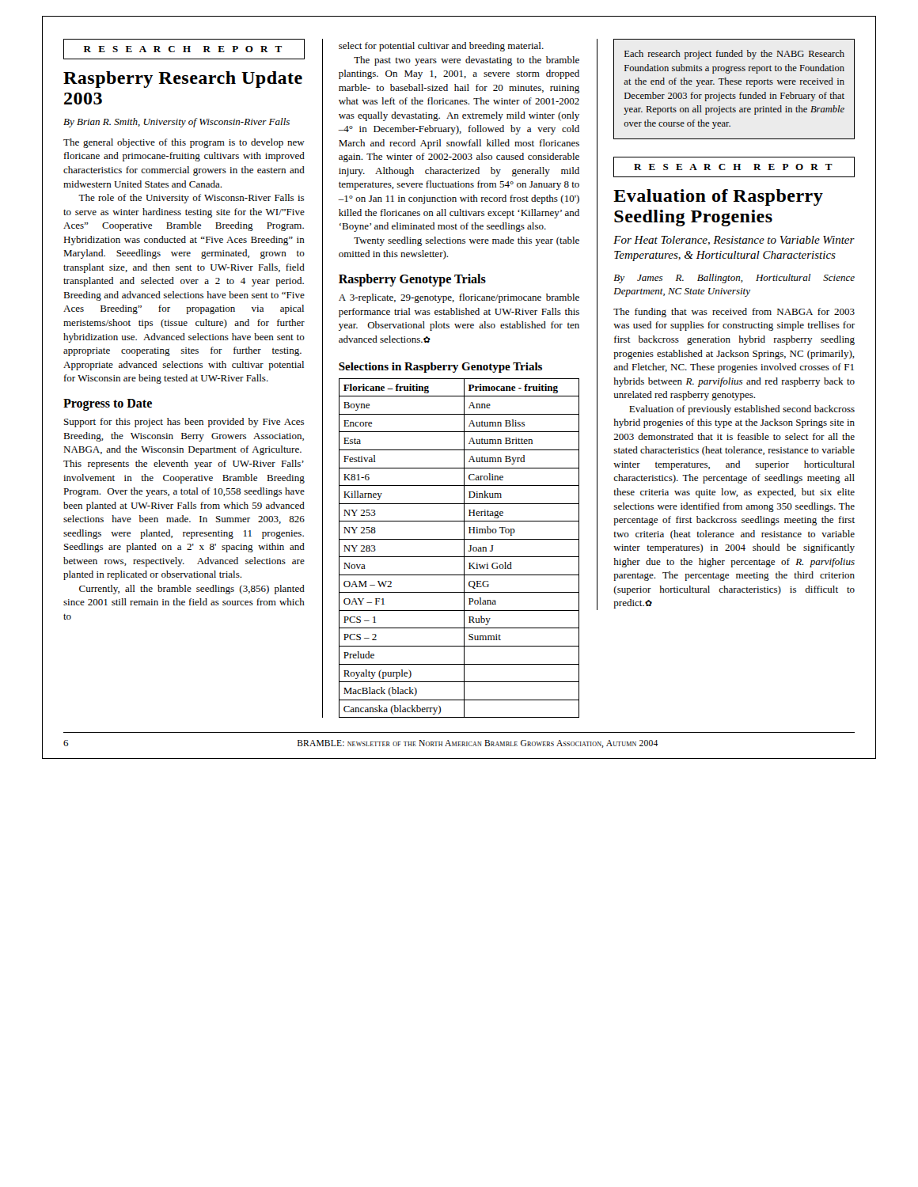R E S E A R C H R E P O R T
Raspberry Research Update 2003
By Brian R. Smith, University of Wisconsin-River Falls
The general objective of this program is to develop new floricane and primocane-fruiting cultivars with improved characteristics for commercial growers in the eastern and midwestern United States and Canada.
The role of the University of Wisconsn-River Falls is to serve as winter hardiness testing site for the WI/”Five Aces” Cooperative Bramble Breeding Program. Hybridization was conducted at “Five Aces Breeding” in Maryland. Seeedlings were germinated, grown to transplant size, and then sent to UW-River Falls, field transplanted and selected over a 2 to 4 year period. Breeding and advanced selections have been sent to “Five Aces Breeding” for propagation via apical meristems/shoot tips (tissue culture) and for further hybridization use. Advanced selections have been sent to appropriate cooperating sites for further testing. Appropriate advanced selections with cultivar potential for Wisconsin are being tested at UW-River Falls.
Progress to Date
Support for this project has been provided by Five Aces Breeding, the Wisconsin Berry Growers Association, NABGA, and the Wisconsin Department of Agriculture. This represents the eleventh year of UW-River Falls’ involvement in the Cooperative Bramble Breeding Program. Over the years, a total of 10,558 seedlings have been planted at UW-River Falls from which 59 advanced selections have been made. In Summer 2003, 826 seedlings were planted, representing 11 progenies. Seedlings are planted on a 2' x 8' spacing within and between rows, respectively. Advanced selections are planted in replicated or observational trials.
Currently, all the bramble seedlings (3,856) planted since 2001 still remain in the field as sources from which to
select for potential cultivar and breeding material.
The past two years were devastating to the bramble plantings. On May 1, 2001, a severe storm dropped marble- to baseball-sized hail for 20 minutes, ruining what was left of the floricanes. The winter of 2001-2002 was equally devastating. An extremely mild winter (only –4° in December-February), followed by a very cold March and record April snowfall killed most floricanes again. The winter of 2002-2003 also caused considerable injury. Although characterized by generally mild temperatures, severe fluctuations from 54° on January 8 to –1° on Jan 11 in conjunction with record frost depths (10') killed the floricanes on all cultivars except ‘Killarney’ and ‘Boyne’ and eliminated most of the seedlings also.
Twenty seedling selections were made this year (table omitted in this newsletter).
Raspberry Genotype Trials
A 3-replicate, 29-genotype, floricane/primocane bramble performance trial was established at UW-River Falls this year. Observational plots were also established for ten advanced selections.✿
Selections in Raspberry Genotype Trials
| Floricane – fruiting | Primocane - fruiting |
| --- | --- |
| Boyne | Anne |
| Encore | Autumn Bliss |
| Esta | Autumn Britten |
| Festival | Autumn Byrd |
| K81-6 | Caroline |
| Killarney | Dinkum |
| NY 253 | Heritage |
| NY 258 | Himbo Top |
| NY 283 | Joan J |
| Nova | Kiwi Gold |
| OAM – W2 | QEG |
| OAY – F1 | Polana |
| PCS – 1 | Ruby |
| PCS – 2 | Summit |
| Prelude | |
| Royalty (purple) | |
| MacBlack (black) | |
| Cancanska (blackberry) | |
Each research project funded by the NABG Research Foundation submits a progress report to the Foundation at the end of the year. These reports were received in December 2003 for projects funded in February of that year. Reports on all projects are printed in the Bramble over the course of the year.
R E S E A R C H R E P O R T
Evaluation of Raspberry Seedling Progenies
For Heat Tolerance, Resistance to Variable Winter Temperatures, & Horticultural Characteristics
By James R. Ballington, Horticultural Science Department, NC State University
The funding that was received from NABGA for 2003 was used for supplies for constructing simple trellises for first backcross generation hybrid raspberry seedling progenies established at Jackson Springs, NC (primarily), and Fletcher, NC. These progenies involved crosses of F1 hybrids between R. parvifolius and red raspberry back to unrelated red raspberry genotypes.
Evaluation of previously established second backcross hybrid progenies of this type at the Jackson Springs site in 2003 demonstrated that it is feasible to select for all the stated characteristics (heat tolerance, resistance to variable winter temperatures, and superior horticultural characteristics). The percentage of seedlings meeting all these criteria was quite low, as expected, but six elite selections were identified from among 350 seedlings. The percentage of first backcross seedlings meeting the first two criteria (heat tolerance and resistance to variable winter temperatures) in 2004 should be significantly higher due to the higher percentage of R. parvifolius parentage. The percentage meeting the third criterion (superior horticultural characteristics) is difficult to predict.✿
6
BRAMBLE: newsletter of the North American Bramble Growers Association, Autumn 2004